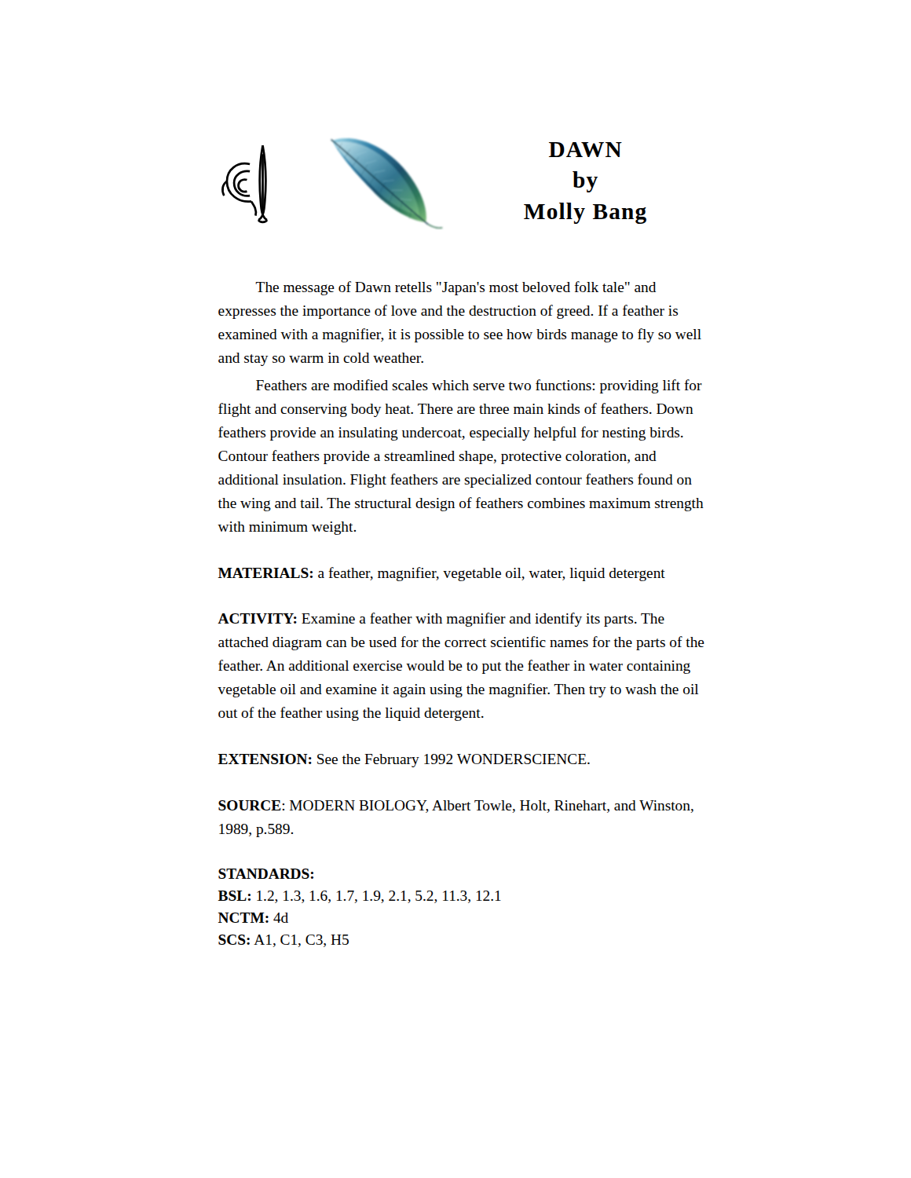DAWN
by
Molly Bang
The message of Dawn retells "Japan's most beloved folk tale" and expresses the importance of love and the destruction of greed. If a feather is examined with a magnifier, it is possible to see how birds manage to fly so well and stay so warm in cold weather.
Feathers are modified scales which serve two functions: providing lift for flight and conserving body heat. There are three main kinds of feathers. Down feathers provide an insulating undercoat, especially helpful for nesting birds. Contour feathers provide a streamlined shape, protective coloration, and additional insulation. Flight feathers are specialized contour feathers found on the wing and tail. The structural design of feathers combines maximum strength with minimum weight.
MATERIALS: a feather, magnifier, vegetable oil, water, liquid detergent
ACTIVITY: Examine a feather with magnifier and identify its parts. The attached diagram can be used for the correct scientific names for the parts of the feather. An additional exercise would be to put the feather in water containing vegetable oil and examine it again using the magnifier. Then try to wash the oil out of the feather using the liquid detergent.
EXTENSION: See the February 1992 WONDERSCIENCE.
SOURCE: MODERN BIOLOGY, Albert Towle, Holt, Rinehart, and Winston, 1989, p.589.
STANDARDS:
BSL: 1.2, 1.3, 1.6, 1.7, 1.9, 2.1, 5.2, 11.3, 12.1
NCTM: 4d
SCS: A1, C1, C3, H5